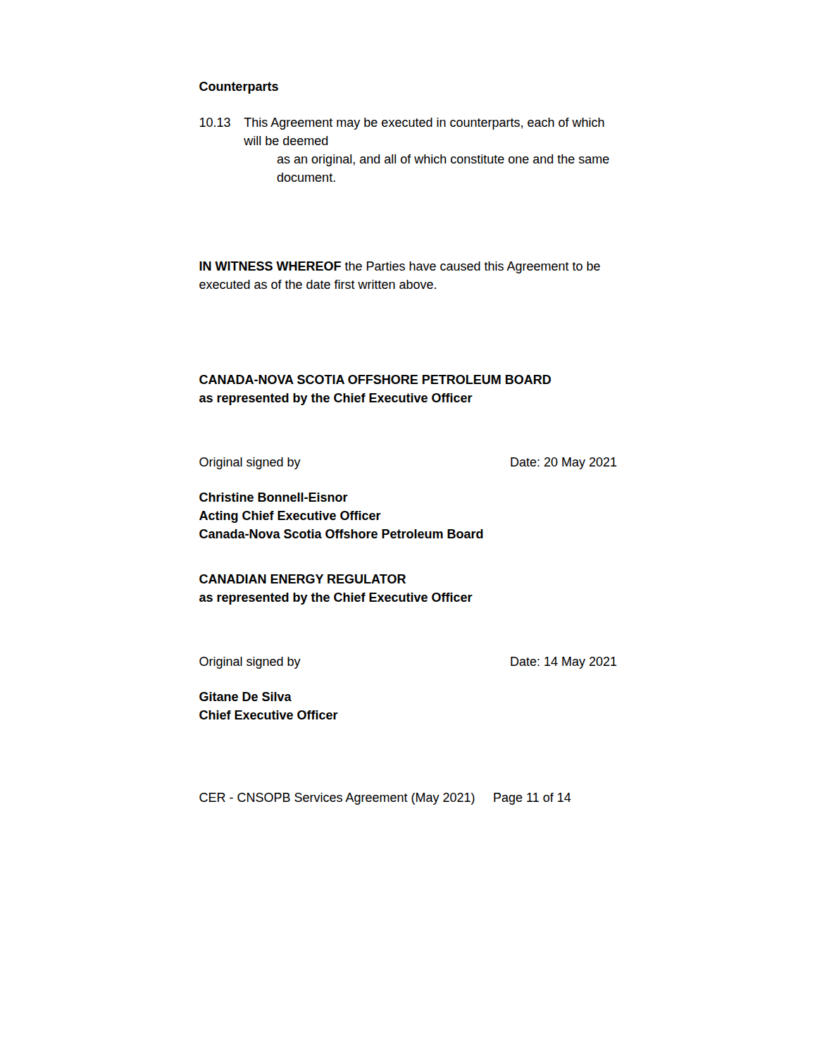Counterparts
10.13
This Agreement may be executed in counterparts, each of which will be deemed as an original, and all of which constitute one and the same document.
IN WITNESS WHEREOF the Parties have caused this Agreement to be executed as of the date first written above.
CANADA-NOVA SCOTIA OFFSHORE PETROLEUM BOARDas represented by the Chief Executive Officer
Original signed by
Date: 20 May 2021
Christine Bonnell-Eisnor Acting Chief Executive Officer Canada-Nova Scotia Offshore Petroleum Board
CANADIAN ENERGY REGULATORas represented by the Chief Executive Officer
Original signed by
Date: 14 May 2021
Gitane De Silva Chief Executive Officer
CER - CNSOPB Services Agreement (May 2021)
Page 11 of 14